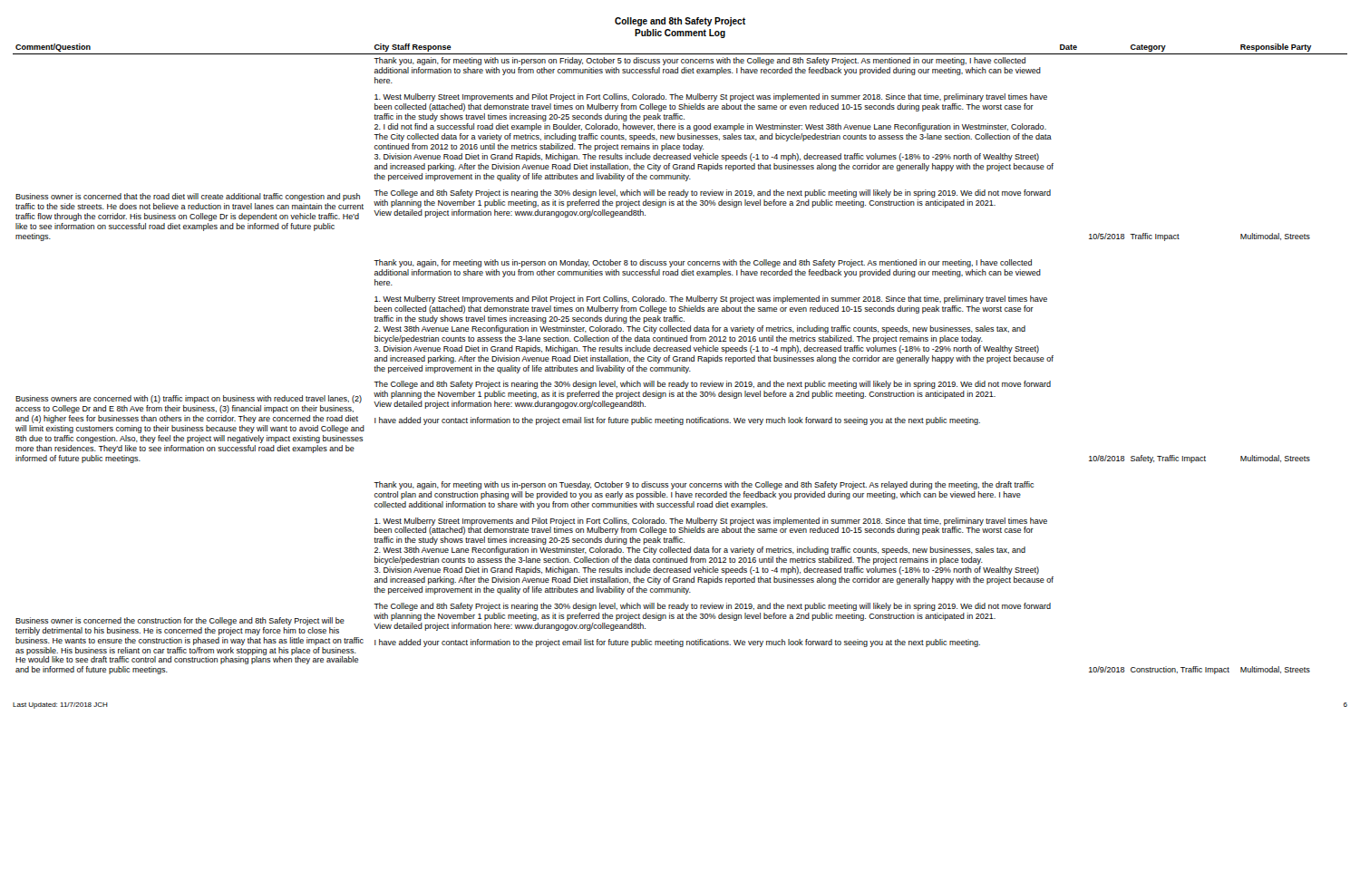College and 8th Safety Project
Public Comment Log
| Comment/Question | City Staff Response | Date | Category | Responsible Party |
| --- | --- | --- | --- | --- |
| Business owner is concerned that the road diet will create additional traffic congestion and push traffic to the side streets. He does not believe a reduction in travel lanes can maintain the current traffic flow through the corridor. His business on College Dr is dependent on vehicle traffic. He'd like to see information on successful road diet examples and be informed of future public meetings. | Thank you, again, for meeting with us in-person on Friday, October 5 to discuss your concerns with the College and 8th Safety Project. As mentioned in our meeting, I have collected additional information to share with you from other communities with successful road diet examples. I have recorded the feedback you provided during our meeting, which can be viewed here. 1. West Mulberry Street Improvements and Pilot Project in Fort Collins, Colorado. The Mulberry St project was implemented in summer 2018. Since that time, preliminary travel times have been collected (attached) that demonstrate travel times on Mulberry from College to Shields are about the same or even reduced 10-15 seconds during peak traffic. The worst case for traffic in the study shows travel times increasing 20-25 seconds during the peak traffic. 2. I did not find a successful road diet example in Boulder, Colorado, however, there is a good example in Westminster: West 38th Avenue Lane Reconfiguration in Westminster, Colorado. The City collected data for a variety of metrics, including traffic counts, speeds, new businesses, sales tax, and bicycle/pedestrian counts to assess the 3-lane section. Collection of the data continued from 2012 to 2016 until the metrics stabilized. The project remains in place today. 3. Division Avenue Road Diet in Grand Rapids, Michigan. The results include decreased vehicle speeds (-1 to -4 mph), decreased traffic volumes (-18% to -29% north of Wealthy Street) and increased parking. After the Division Avenue Road Diet installation, the City of Grand Rapids reported that businesses along the corridor are generally happy with the project because of the perceived improvement in the quality of life attributes and livability of the community. The College and 8th Safety Project is nearing the 30% design level, which will be ready to review in 2019, and the next public meeting will likely be in spring 2019. We did not move forward with planning the November 1 public meeting, as it is preferred the project design is at the 30% design level before a 2nd public meeting. Construction is anticipated in 2021. View detailed project information here: www.durangogov.org/collegeand8th. | 10/5/2018 | Traffic Impact | Multimodal, Streets |
| Business owners are concerned with (1) traffic impact on business with reduced travel lanes, (2) access to College Dr and E 8th Ave from their business, (3) financial impact on their business, and (4) higher fees for businesses than others in the corridor. They are concerned the road diet will limit existing customers coming to their business because they will want to avoid College and 8th due to traffic congestion. Also, they feel the project will negatively impact existing businesses more than residences. They'd like to see information on successful road diet examples and be informed of future public meetings. | Thank you, again, for meeting with us in-person on Monday, October 8 to discuss your concerns with the College and 8th Safety Project. As mentioned in our meeting, I have collected additional information to share with you from other communities with successful road diet examples. I have recorded the feedback you provided during our meeting, which can be viewed here. 1. West Mulberry Street Improvements and Pilot Project in Fort Collins, Colorado. The Mulberry St project was implemented in summer 2018. Since that time, preliminary travel times have been collected (attached) that demonstrate travel times on Mulberry from College to Shields are about the same or even reduced 10-15 seconds during peak traffic. The worst case for traffic in the study shows travel times increasing 20-25 seconds during the peak traffic. 2. West 38th Avenue Lane Reconfiguration in Westminster, Colorado. The City collected data for a variety of metrics, including traffic counts, speeds, new businesses, sales tax, and bicycle/pedestrian counts to assess the 3-lane section. Collection of the data continued from 2012 to 2016 until the metrics stabilized. The project remains in place today. 3. Division Avenue Road Diet in Grand Rapids, Michigan. The results include decreased vehicle speeds (-1 to -4 mph), decreased traffic volumes (-18% to -29% north of Wealthy Street) and increased parking. After the Division Avenue Road Diet installation, the City of Grand Rapids reported that businesses along the corridor are generally happy with the project because of the perceived improvement in the quality of life attributes and livability of the community. The College and 8th Safety Project is nearing the 30% design level, which will be ready to review in 2019, and the next public meeting will likely be in spring 2019. We did not move forward with planning the November 1 public meeting, as it is preferred the project design is at the 30% design level before a 2nd public meeting. Construction is anticipated in 2021. View detailed project information here: www.durangogov.org/collegeand8th. I have added your contact information to the project email list for future public meeting notifications. We very much look forward to seeing you at the next public meeting. | 10/8/2018 | Safety, Traffic Impact | Multimodal, Streets |
| Business owner is concerned the construction for the College and 8th Safety Project will be terribly detrimental to his business. He is concerned the project may force him to close his business. He wants to ensure the construction is phased in way that has as little impact on traffic as possible. His business is reliant on car traffic to/from work stopping at his place of business. He would like to see draft traffic control and construction phasing plans when they are available and be informed of future public meetings. | Thank you, again, for meeting with us in-person on Tuesday, October 9 to discuss your concerns with the College and 8th Safety Project. As relayed during the meeting, the draft traffic control plan and construction phasing will be provided to you as early as possible. I have recorded the feedback you provided during our meeting, which can be viewed here. I have collected additional information to share with you from other communities with successful road diet examples. 1. West Mulberry Street Improvements and Pilot Project in Fort Collins, Colorado. The Mulberry St project was implemented in summer 2018. Since that time, preliminary travel times have been collected (attached) that demonstrate travel times on Mulberry from College to Shields are about the same or even reduced 10-15 seconds during peak traffic. The worst case for traffic in the study shows travel times increasing 20-25 seconds during the peak traffic. 2. West 38th Avenue Lane Reconfiguration in Westminster, Colorado. The City collected data for a variety of metrics, including traffic counts, speeds, new businesses, sales tax, and bicycle/pedestrian counts to assess the 3-lane section. Collection of the data continued from 2012 to 2016 until the metrics stabilized. The project remains in place today. 3. Division Avenue Road Diet in Grand Rapids, Michigan. The results include decreased vehicle speeds (-1 to -4 mph), decreased traffic volumes (-18% to -29% north of Wealthy Street) and increased parking. After the Division Avenue Road Diet installation, the City of Grand Rapids reported that businesses along the corridor are generally happy with the project because of the perceived improvement in the quality of life attributes and livability of the community. The College and 8th Safety Project is nearing the 30% design level, which will be ready to review in 2019, and the next public meeting will likely be in spring 2019. We did not move forward with planning the November 1 public meeting, as it is preferred the project design is at the 30% design level before a 2nd public meeting. Construction is anticipated in 2021. View detailed project information here: www.durangogov.org/collegeand8th. I have added your contact information to the project email list for future public meeting notifications. We very much look forward to seeing you at the next public meeting. | 10/9/2018 | Construction, Traffic Impact | Multimodal, Streets |
Last Updated: 11/7/2018 JCH 6